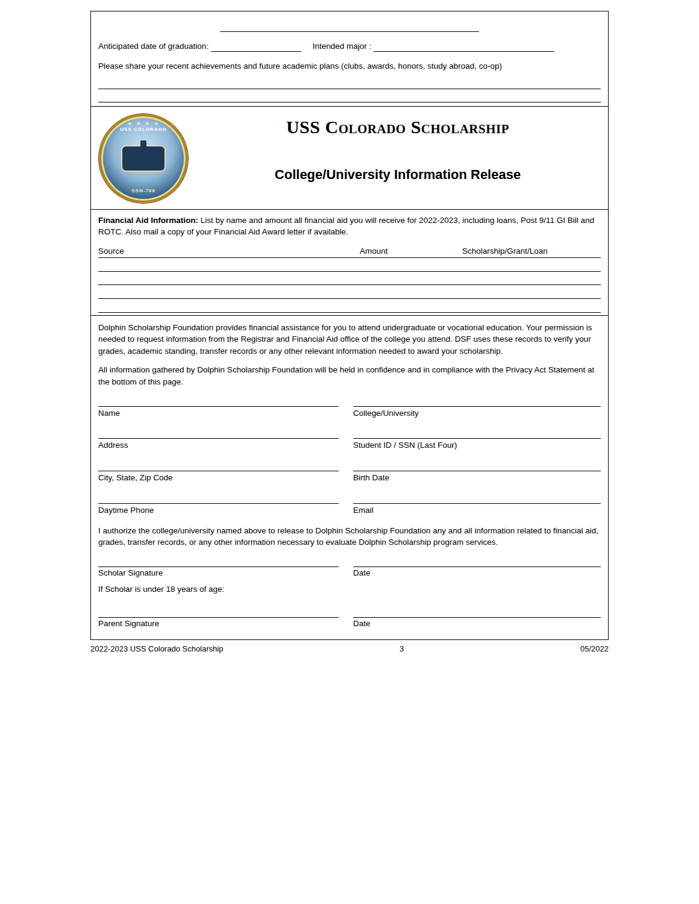Anticipated date of graduation: Intended major :
Please share your recent achievements and future academic plans (clubs, awards, honors, study abroad, co-op)
★ ★ ★ ★
USS COLORADO
SSN-788
USS Colorado Scholarship
College/University Information Release
Financial Aid Information: List by name and amount all financial aid you will receive for 2022-2023, including loans, Post 9/11 GI Bill and ROTC. Also mail a copy of your Financial Aid Award letter if available.
Source
Amount
Scholarship/Grant/Loan
Dolphin Scholarship Foundation provides financial assistance for you to attend undergraduate or vocational education. Your permission is needed to request information from the Registrar and Financial Aid office of the college you attend. DSF uses these records to verify your grades, academic standing, transfer records or any other relevant information needed to award your scholarship.
All information gathered by Dolphin Scholarship Foundation will be held in confidence and in compliance with the Privacy Act Statement at the bottom of this page.
Name
College/University
Address
Student ID / SSN (Last Four)
City, State, Zip Code
Birth Date
Daytime Phone
Email
I authorize the college/university named above to release to Dolphin Scholarship Foundation any and all information related to financial aid, grades, transfer records, or any other information necessary to evaluate Dolphin Scholarship program services.
Scholar Signature
Date
If Scholar is under 18 years of age:
Parent Signature
Date
2022-2023 USS Colorado Scholarship
3
05/2022